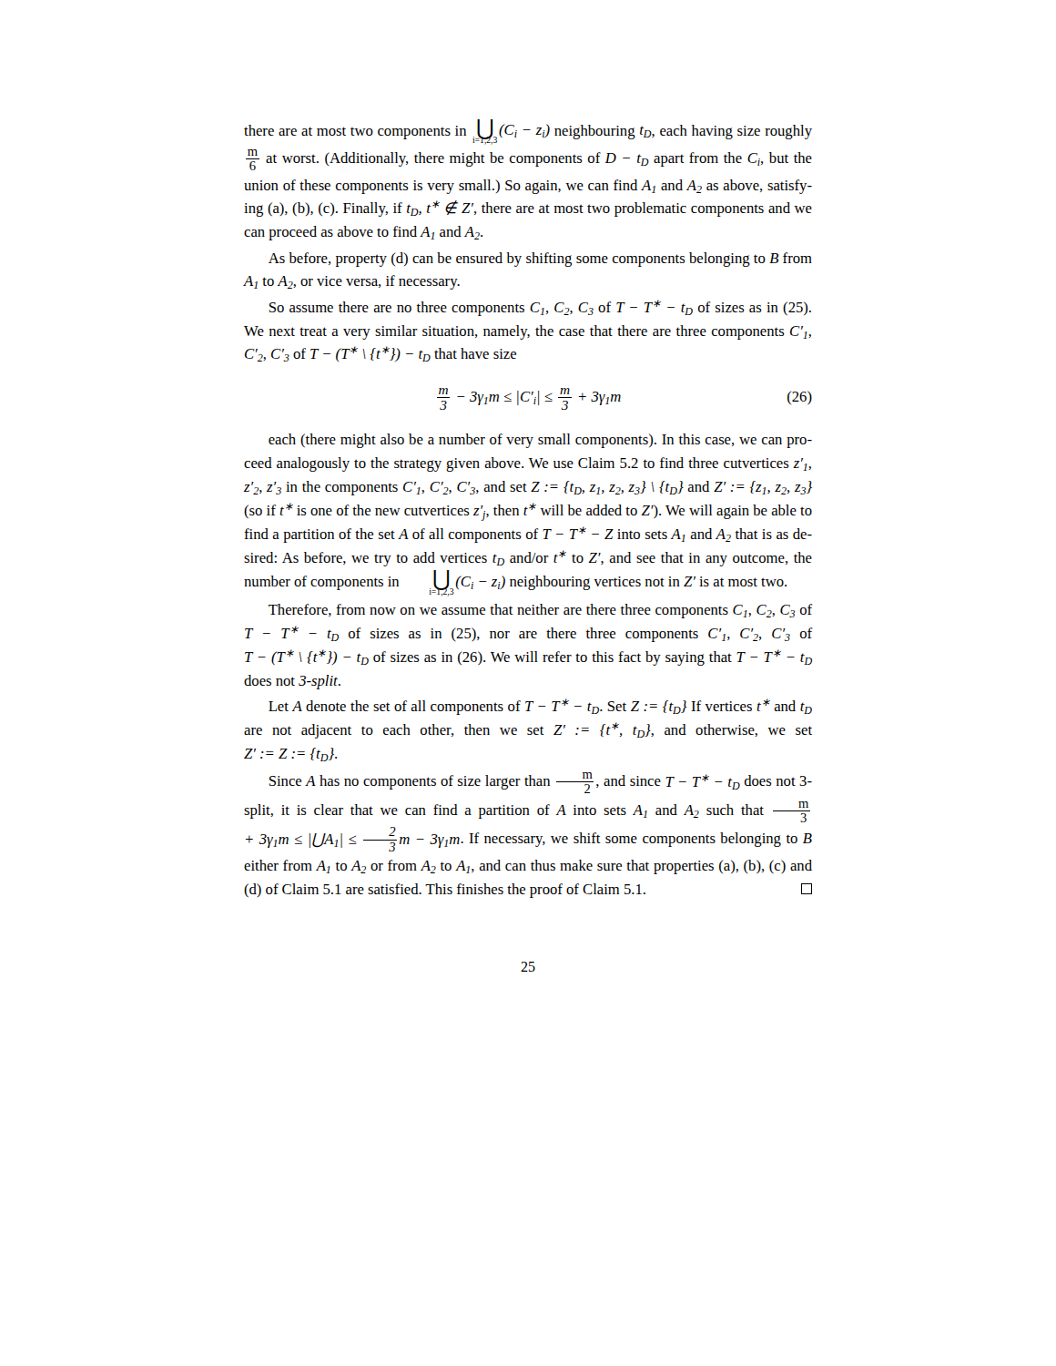there are at most two components in ⋃i=1,2,3(Ci − zi) neighbouring tD, each having size roughly m 6 at worst. (Additionally, there might be components of D − tD apart from the Ci, but the union of these components is very small.) So again, we can find A1 and A2 as above, satisfying (a), (b), (c). Finally, if tD, t∗ ∉ Z′, there are at most two problematic components and we can proceed as above to find A1 and A2.
As before, property (d) can be ensured by shifting some components belonging to B from A1 to A2, or vice versa, if necessary.
So assume there are no three components C1, C2, C3 of T − T∗ − tD of sizes as in (25). We next treat a very similar situation, namely, the case that there are three components C′1, C′2, C′3 of T − (T∗ \ {t∗}) − tD that have size
m 3 − 3γ1m ≤ |C′i| ≤ m 3 + 3γ1m (26)
each (there might also be a number of very small components). In this case, we can proceed analogously to the strategy given above. We use Claim 5.2 to find three cutvertices z′1, z′2, z′3 in the components C′1, C′2, C′3, and set Z := {tD, z1, z2, z3} \ {tD} and Z′ := {z1, z2, z3} (so if t∗ is one of the new cutvertices z′j, then t∗ will be added to Z′). We will again be able to find a partition of the set A of all components of T − T∗ − Z into sets A1 and A2 that is as desired: As before, we try to add vertices tD and/or t∗ to Z′, and see that in any outcome, the number of components in ⋃i=1,2,3(Ci − zi) neighbouring vertices not in Z′ is at most two.
Therefore, from now on we assume that neither are there three components C1, C2, C3 of T − T∗ − tD of sizes as in (25), nor are there three components C′1, C′2, C′3 of T − (T∗ \ {t∗}) − tD of sizes as in (26). We will refer to this fact by saying that T − T∗ − tD does not 3-split.
Let A denote the set of all components of T − T∗ − tD. Set Z := {tD} If vertices t∗ and tD are not adjacent to each other, then we set Z′ := {t∗, tD}, and otherwise, we set Z′ := Z := {tD}.
Since A has no components of size larger than m 2, and since T − T∗ − tD does not 3-split, it is clear that we can find a partition of A into sets A1 and A2 such that m 3 + 3γ1m ≤ |⋃A1| ≤ 23m − 3γ1m. If necessary, we shift some components belonging to B either from A1 to A2 or from A2 to A1, and can thus make sure that properties (a), (b), (c) and (d) of Claim 5.1 are satisfied. This finishes the proof of Claim 5.1.
25